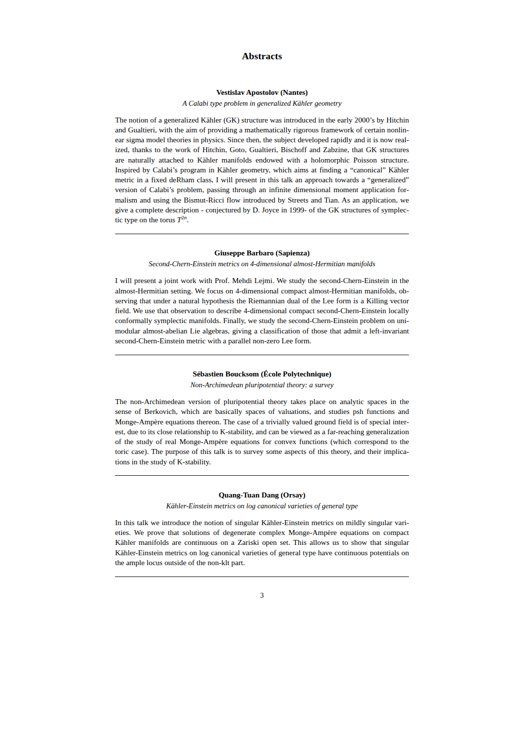Abstracts
Vestislav Apostolov (Nantes)
A Calabi type problem in generalized Kähler geometry
The notion of a generalized Kähler (GK) structure was introduced in the early 2000’s by Hitchin and Gualtieri, with the aim of providing a mathematically rigorous framework of certain nonlinear sigma model theories in physics. Since then, the subject developed rapidly and it is now realized, thanks to the work of Hitchin, Goto, Gualtieri, Bischoff and Zabzine, that GK structures are naturally attached to Kähler manifolds endowed with a holomorphic Poisson structure. Inspired by Calabi’s program in Kähler geometry, which aims at finding a “canonical” Kähler metric in a fixed deRham class, I will present in this talk an approach towards a “generalized” version of Calabi’s problem, passing through an infinite dimensional moment application formalism and using the Bismut-Ricci flow introduced by Streets and Tian. As an application, we give a complete description - conjectured by D. Joyce in 1999- of the GK structures of symplectic type on the torus T2n.
Giuseppe Barbaro (Sapienza)
Second-Chern-Einstein metrics on 4-dimensional almost-Hermitian manifolds
I will present a joint work with Prof. Mehdi Lejmi. We study the second-Chern-Einstein in the almost-Hermitian setting. We focus on 4-dimensional compact almost-Hermitian manifolds, observing that under a natural hypothesis the Riemannian dual of the Lee form is a Killing vector field. We use that observation to describe 4-dimensional compact second-Chern-Einstein locally conformally symplectic manifolds. Finally, we study the second-Chern-Einstein problem on unimodular almost-abelian Lie algebras, giving a classification of those that admit a left-invariant second-Chern-Einstein metric with a parallel non-zero Lee form.
Sébastien Boucksom (École Polytechnique)
Non-Archimedean pluripotential theory: a survey
The non-Archimedean version of pluripotential theory takes place on analytic spaces in the sense of Berkovich, which are basically spaces of valuations, and studies psh functions and Monge-Ampère equations thereon. The case of a trivially valued ground field is of special interest, due to its close relationship to K-stability, and can be viewed as a far-reaching generalization of the study of real Monge-Ampère equations for convex functions (which correspond to the toric case). The purpose of this talk is to survey some aspects of this theory, and their implications in the study of K-stability.
Quang-Tuan Dang (Orsay)
Kähler-Einstein metrics on log canonical varieties of general type
In this talk we introduce the notion of singular Kähler-Einstein metrics on mildly singular varieties. We prove that solutions of degenerate complex Monge-Ampère equations on compact Kähler manifolds are continuous on a Zariski open set. This allows us to show that singular Kähler-Einstein metrics on log canonical varieties of general type have continuous potentials on the ample locus outside of the non-klt part.
3